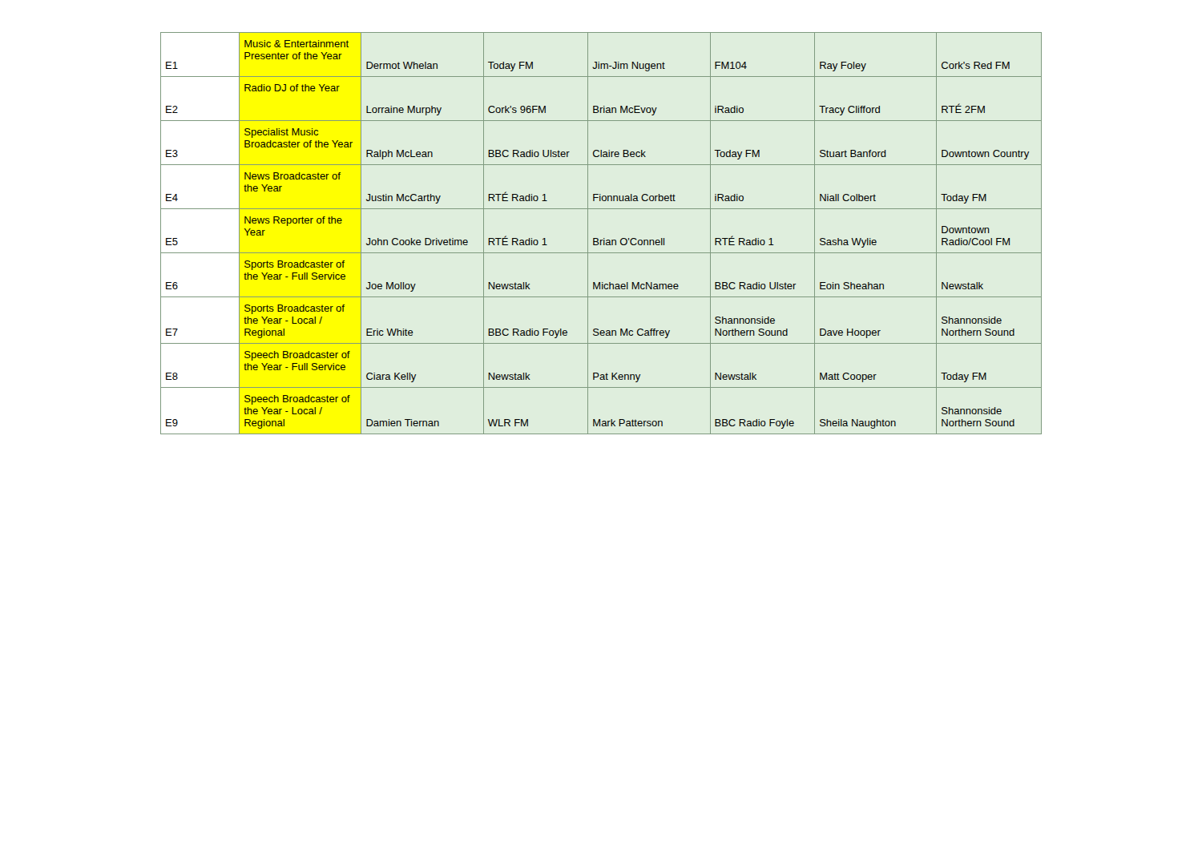| E1 | Music & Entertainment Presenter of the Year | Dermot Whelan | Today FM | Jim-Jim Nugent | FM104 | Ray Foley | Cork's Red FM |
| E2 | Radio DJ of the Year | Lorraine Murphy | Cork's 96FM | Brian McEvoy | iRadio | Tracy Clifford | RTÉ 2FM |
| E3 | Specialist Music Broadcaster of the Year | Ralph McLean | BBC Radio Ulster | Claire Beck | Today FM | Stuart Banford | Downtown Country |
| E4 | News Broadcaster of the Year | Justin McCarthy | RTÉ Radio 1 | Fionnuala Corbett | iRadio | Niall Colbert | Today FM |
| E5 | News Reporter of the Year | John Cooke Drivetime | RTÉ Radio 1 | Brian O'Connell | RTÉ Radio 1 | Sasha Wylie | Downtown Radio/Cool FM |
| E6 | Sports Broadcaster of the Year - Full Service | Joe Molloy | Newstalk | Michael McNamee | BBC Radio Ulster | Eoin Sheahan | Newstalk |
| E7 | Sports Broadcaster of the Year - Local / Regional | Eric White | BBC Radio Foyle | Sean Mc Caffrey | Shannonside Northern Sound | Dave Hooper | Shannonside Northern Sound |
| E8 | Speech Broadcaster of the Year - Full Service | Ciara Kelly | Newstalk | Pat Kenny | Newstalk | Matt Cooper | Today FM |
| E9 | Speech Broadcaster of the Year - Local / Regional | Damien Tiernan | WLR FM | Mark Patterson | BBC Radio Foyle | Sheila Naughton | Shannonside Northern Sound |